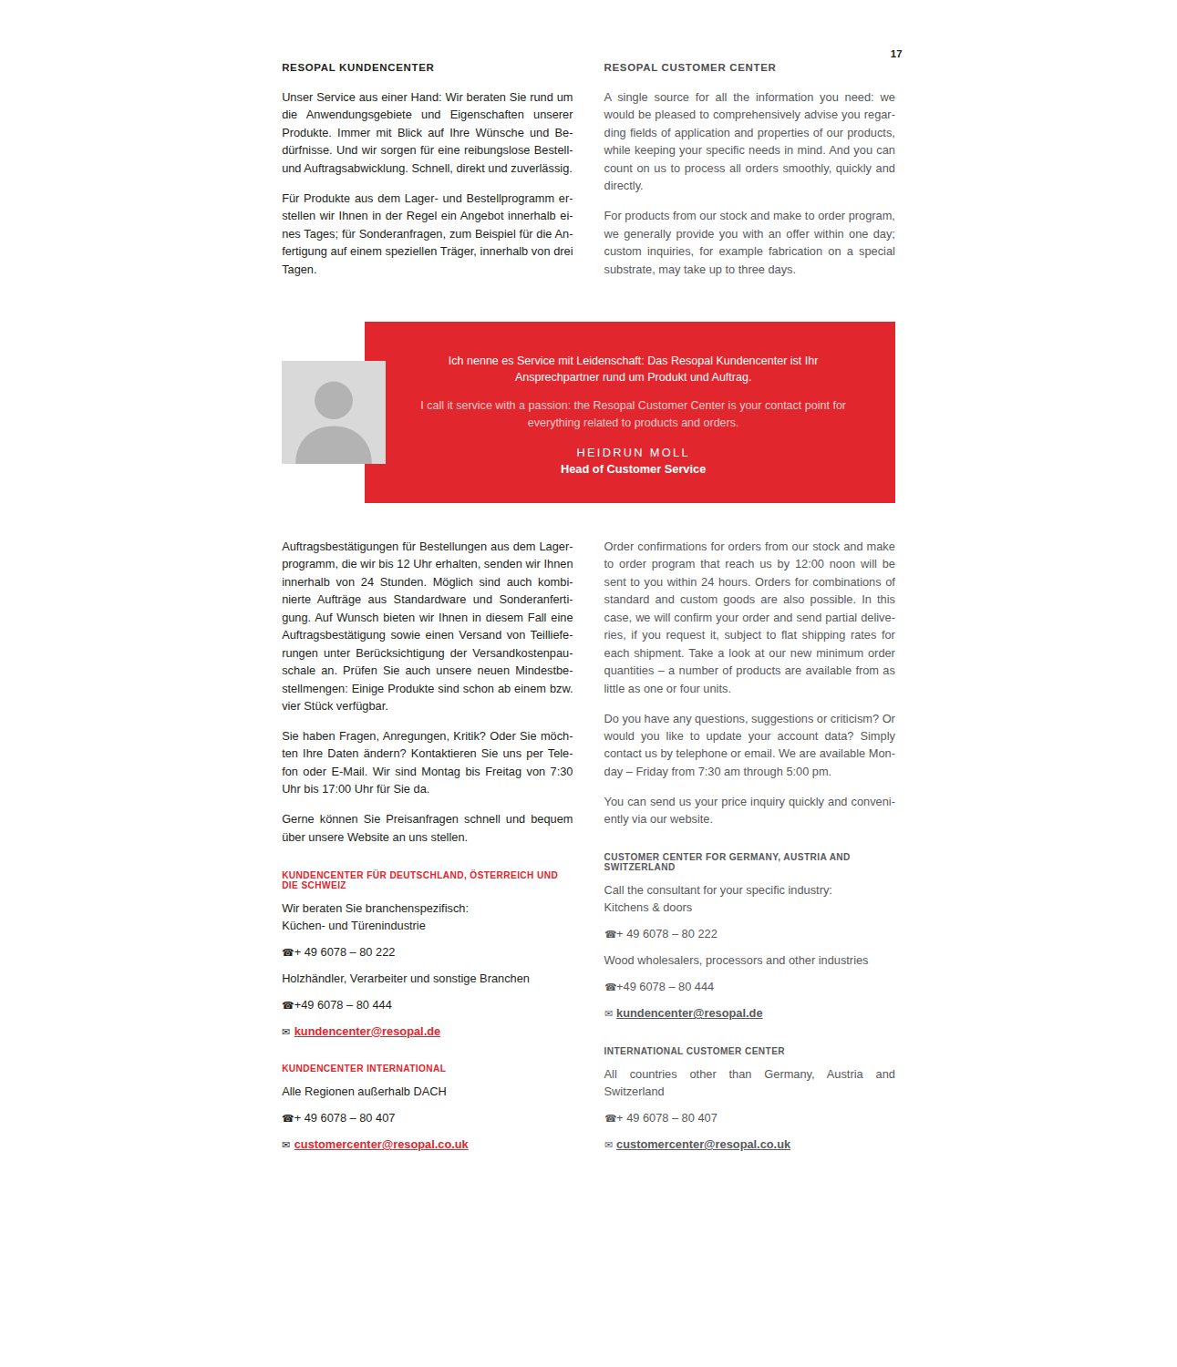17
Resopal Kundencenter
Unser Service aus einer Hand: Wir beraten Sie rund um die Anwendungsgebiete und Eigenschaften unserer Produkte. Immer mit Blick auf Ihre Wünsche und Bedürfnisse. Und wir sorgen für eine reibungslose Bestell- und Auftragsabwicklung. Schnell, direkt und zuverlässig.
Für Produkte aus dem Lager- und Bestellprogramm erstellen wir Ihnen in der Regel ein Angebot innerhalb eines Tages; für Sonderanfragen, zum Beispiel für die Anfertigung auf einem speziellen Träger, innerhalb von drei Tagen.
Resopal Customer Center
A single source for all the information you need: we would be pleased to comprehensively advise you regarding fields of application and properties of our products, while keeping your specific needs in mind. And you can count on us to process all orders smoothly, quickly and directly.
For products from our stock and make to order program, we generally provide you with an offer within one day; custom inquiries, for example fabrication on a special substrate, may take up to three days.
Ich nenne es Service mit Leidenschaft: Das Resopal Kundencenter ist Ihr Ansprechpartner rund um Produkt und Auftrag.
I call it service with a passion: the Resopal Customer Center is your contact point for everything related to products and orders.
HEIDRUN MOLL
Head of Customer Service
Auftragsbestätigungen für Bestellungen aus dem Lagerprogramm, die wir bis 12 Uhr erhalten, senden wir Ihnen innerhalb von 24 Stunden. Möglich sind auch kombinierte Aufträge aus Standardware und Sonderanfertigung. Auf Wunsch bieten wir Ihnen in diesem Fall eine Auftragsbestätigung sowie einen Versand von Teillieferungen unter Berücksichtigung der Versandkostenpauschale an. Prüfen Sie auch unsere neuen Mindestbestellmengen: Einige Produkte sind schon ab einem bzw. vier Stück verfügbar.
Sie haben Fragen, Anregungen, Kritik? Oder Sie möchten Ihre Daten ändern? Kontaktieren Sie uns per Telefon oder E-Mail. Wir sind Montag bis Freitag von 7:30 Uhr bis 17:00 Uhr für Sie da.
Gerne können Sie Preisanfragen schnell und bequem über unsere Website an uns stellen.
Kundencenter für Deutschland, Österreich und die Schweiz
Wir beraten Sie branchenspezifisch:
Küchen- und Türenindustrie
☎+ 49 6078 – 80 222
Holzhändler, Verarbeiter und sonstige Branchen
☎+49 6078 – 80 444
✉kundencenter@resopal.de
Kundencenter International
Alle Regionen außerhalb DACH
☎+ 49 6078 – 80 407
✉customercenter@resopal.co.uk
Order confirmations for orders from our stock and make to order program that reach us by 12:00 noon will be sent to you within 24 hours. Orders for combinations of standard and custom goods are also possible. In this case, we will confirm your order and send partial deliveries, if you request it, subject to flat shipping rates for each shipment. Take a look at our new minimum order quantities – a number of products are available from as little as one or four units.
Do you have any questions, suggestions or criticism? Or would you like to update your account data? Simply contact us by telephone or email. We are available Monday – Friday from 7:30 am through 5:00 pm.
You can send us your price inquiry quickly and conveniently via our website.
Customer Center for Germany, Austria and Switzerland
Call the consultant for your specific industry:
Kitchens & doors
☎+ 49 6078 – 80 222
Wood wholesalers, processors and other industries
☎+49 6078 – 80 444
✉kundencenter@resopal.de
International Customer Center
All countries other than Germany, Austria and Switzerland
☎+ 49 6078 – 80 407
✉customercenter@resopal.co.uk